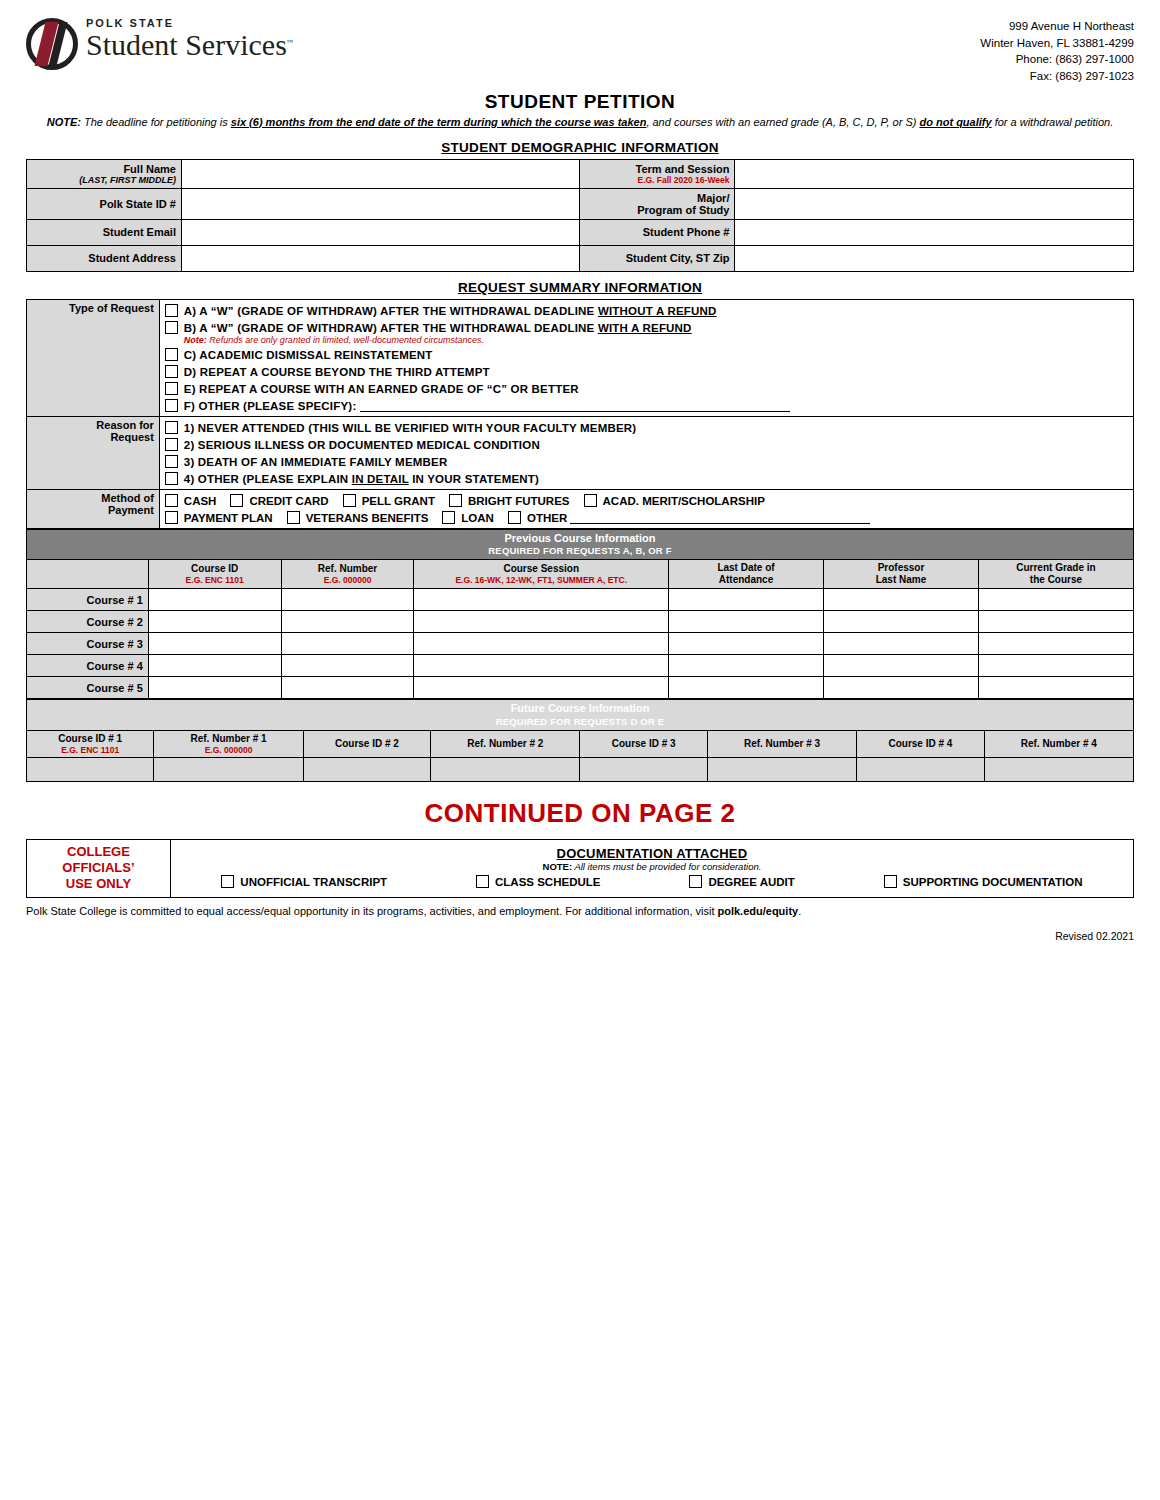POLK STATE
Student Services™
999 Avenue H Northeast
Winter Haven, FL 33881-4299
Phone: (863) 297-1000
Fax: (863) 297-1023
STUDENT PETITION
NOTE: The deadline for petitioning is six (6) months from the end date of the term during which the course was taken, and courses with an earned grade (A, B, C, D, P, or S) do not qualify for a withdrawal petition.
STUDENT DEMOGRAPHIC INFORMATION
| Full Name (LAST, FIRST MIDDLE) | | Term and Session E.G. Fall 2020 16-Week | |
| Polk State ID # | | Major/ Program of Study | |
| Student Email | | Student Phone # | |
| Student Address | | Student City, ST Zip | |
REQUEST SUMMARY INFORMATION
| Type of Request | A) A “W” (GRADE OF WITHDRAW) AFTER THE WITHDRAWAL DEADLINE WITHOUT A REFUND B) A “W” (GRADE OF WITHDRAW) AFTER THE WITHDRAWAL DEADLINE WITH A REFUND Note: Refunds are only granted in limited, well-documented circumstances. C) ACADEMIC DISMISSAL REINSTATEMENT D) REPEAT A COURSE BEYOND THE THIRD ATTEMPT E) REPEAT A COURSE WITH AN EARNED GRADE OF “C” OR BETTER F) OTHER (PLEASE SPECIFY): |
| Reason for Request | 1) NEVER ATTENDED (THIS WILL BE VERIFIED WITH YOUR FACULTY MEMBER) 2) SERIOUS ILLNESS OR DOCUMENTED MEDICAL CONDITION 3) DEATH OF AN IMMEDIATE FAMILY MEMBER 4) OTHER (PLEASE EXPLAIN IN DETAIL IN YOUR STATEMENT) |
| Method of Payment | CASH CREDIT CARD PELL GRANT BRIGHT FUTURES ACAD. MERIT/SCHOLARSHIP PAYMENT PLAN VETERANS BENEFITS LOAN OTHER |
| Previous Course Information REQUIRED FOR REQUESTS A, B, OR F |
| | Course ID E.G. ENC 1101 | Ref. Number E.G. 000000 | Course Session E.G. 16-WK, 12-WK, FT1, SUMMER A, ETC. | Last Date of Attendance | Professor Last Name | Current Grade in the Course |
| Course # 1 | | | | | | |
| Course # 2 | | | | | | |
| Course # 3 | | | | | | |
| Course # 4 | | | | | | |
| Course # 5 | | | | | | |
| Future Course Information REQUIRED FOR REQUESTS D OR E |
| Course ID # 1 E.G. ENC 1101 | Ref. Number # 1 E.G. 000000 | Course ID # 2 | Ref. Number # 2 | Course ID # 3 | Ref. Number # 3 | Course ID # 4 | Ref. Number # 4 |
CONTINUED ON PAGE 2
| COLLEGE OFFICIALS’ USE ONLY | DOCUMENTATION ATTACHED NOTE: All items must be provided for consideration. UNOFFICIAL TRANSCRIPT CLASS SCHEDULE DEGREE AUDIT SUPPORTING DOCUMENTATION |
Polk State College is committed to equal access/equal opportunity in its programs, activities, and employment. For additional information, visit polk.edu/equity.
Revised 02.2021